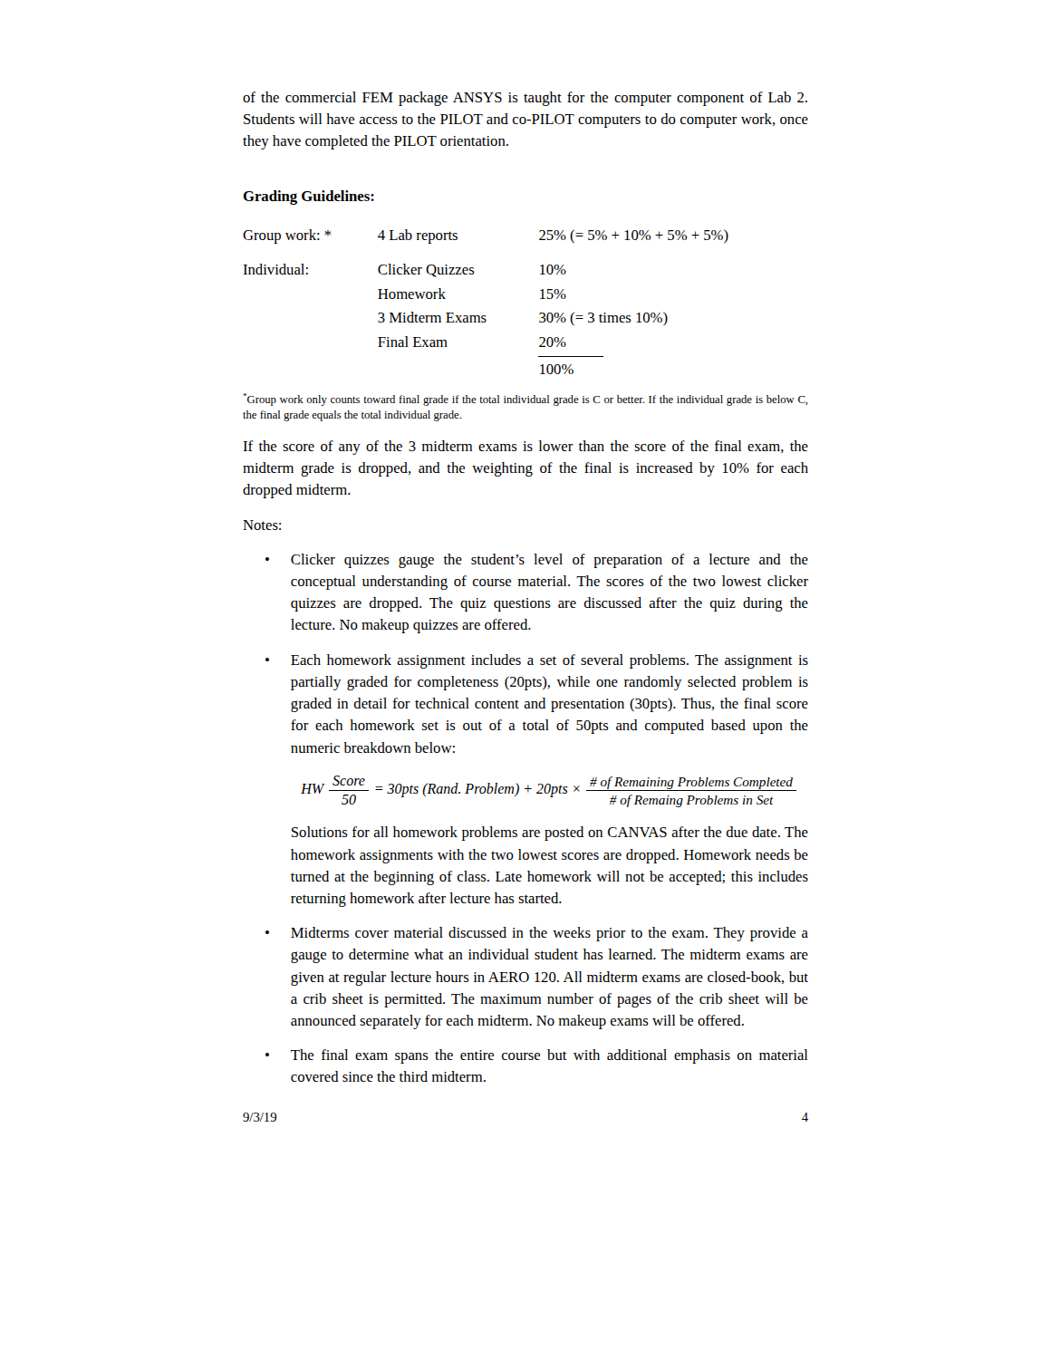of the commercial FEM package ANSYS is taught for the computer component of Lab 2. Students will have access to the PILOT and co-PILOT computers to do computer work, once they have completed the PILOT orientation.
Grading Guidelines:
| Group work: * | 4 Lab reports | 25% (= 5% + 10% + 5% + 5%) |
| Individual: | Clicker Quizzes | 10% |
| | Homework | 15% |
| | 3 Midterm Exams | 30% (= 3 times 10%) |
| | Final Exam | 20% |
| | | 100% |
*Group work only counts toward final grade if the total individual grade is C or better. If the individual grade is below C, the final grade equals the total individual grade.
If the score of any of the 3 midterm exams is lower than the score of the final exam, the midterm grade is dropped, and the weighting of the final is increased by 10% for each dropped midterm.
Notes:
Clicker quizzes gauge the student’s level of preparation of a lecture and the conceptual understanding of course material. The scores of the two lowest clicker quizzes are dropped. The quiz questions are discussed after the quiz during the lecture. No makeup quizzes are offered.
Each homework assignment includes a set of several problems. The assignment is partially graded for completeness (20pts), while one randomly selected problem is graded in detail for technical content and presentation (30pts). Thus, the final score for each homework set is out of a total of 50pts and computed based upon the numeric breakdown below:
HW Score 50 = 30pts (Rand. Problem) + 20pts × # of Remaining Problems Completed# of Remaing Problems in Set
Solutions for all homework problems are posted on CANVAS after the due date. The homework assignments with the two lowest scores are dropped. Homework needs be turned at the beginning of class. Late homework will not be accepted; this includes returning homework after lecture has started.
Midterms cover material discussed in the weeks prior to the exam. They provide a gauge to determine what an individual student has learned. The midterm exams are given at regular lecture hours in AERO 120. All midterm exams are closed-book, but a crib sheet is permitted. The maximum number of pages of the crib sheet will be announced separately for each midterm. No makeup exams will be offered.
The final exam spans the entire course but with additional emphasis on material covered since the third midterm.
9/3/19 4